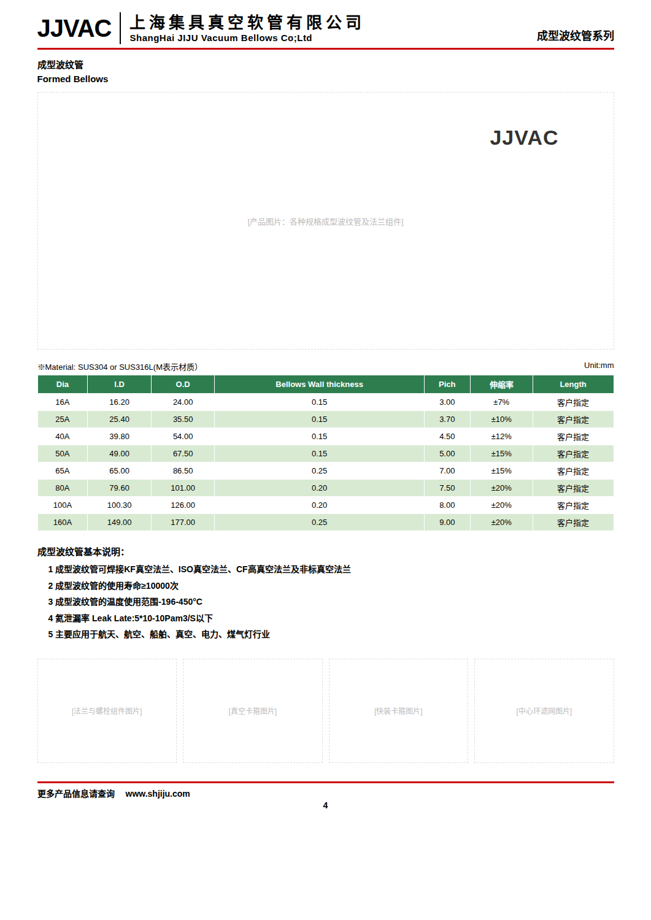JJVAC
上海集具真空软管有限公司
ShangHai JIJU Vacuum Bellows Co;Ltd
成型波纹管系列
成型波纹管
Formed Bellows
JJVAC
[产品图片：各种规格成型波纹管及法兰组件]
※Material: SUS304 or SUS316L(M表示材质）
Unit:mm
| Dia | I.D | O.D | Bellows Wall thickness | Pich | 伸缩率 | Length |
| --- | --- | --- | --- | --- | --- | --- |
| 16A | 16.20 | 24.00 | 0.15 | 3.00 | ±7% | 客户指定 |
| 25A | 25.40 | 35.50 | 0.15 | 3.70 | ±10% | 客户指定 |
| 40A | 39.80 | 54.00 | 0.15 | 4.50 | ±12% | 客户指定 |
| 50A | 49.00 | 67.50 | 0.15 | 5.00 | ±15% | 客户指定 |
| 65A | 65.00 | 86.50 | 0.25 | 7.00 | ±15% | 客户指定 |
| 80A | 79.60 | 101.00 | 0.20 | 7.50 | ±20% | 客户指定 |
| 100A | 100.30 | 126.00 | 0.20 | 8.00 | ±20% | 客户指定 |
| 160A | 149.00 | 177.00 | 0.25 | 9.00 | ±20% | 客户指定 |
成型波纹管基本说明：
1 成型波纹管可焊接KF真空法兰、ISO真空法兰、CF高真空法兰及非标真空法兰
2 成型波纹管的使用寿命≥10000次
3 成型波纹管的温度使用范围-196-450°C
4 氦泄漏率 Leak Late:5*10-10Pam3/S以下
5 主要应用于航天、航空、船舶、真空、电力、煤气灯行业
[法兰与螺栓组件图片]
[真空卡箍图片]
[快装卡箍图片]
[中心环滤网图片]
更多产品信息请查询www.shjiju.com
4